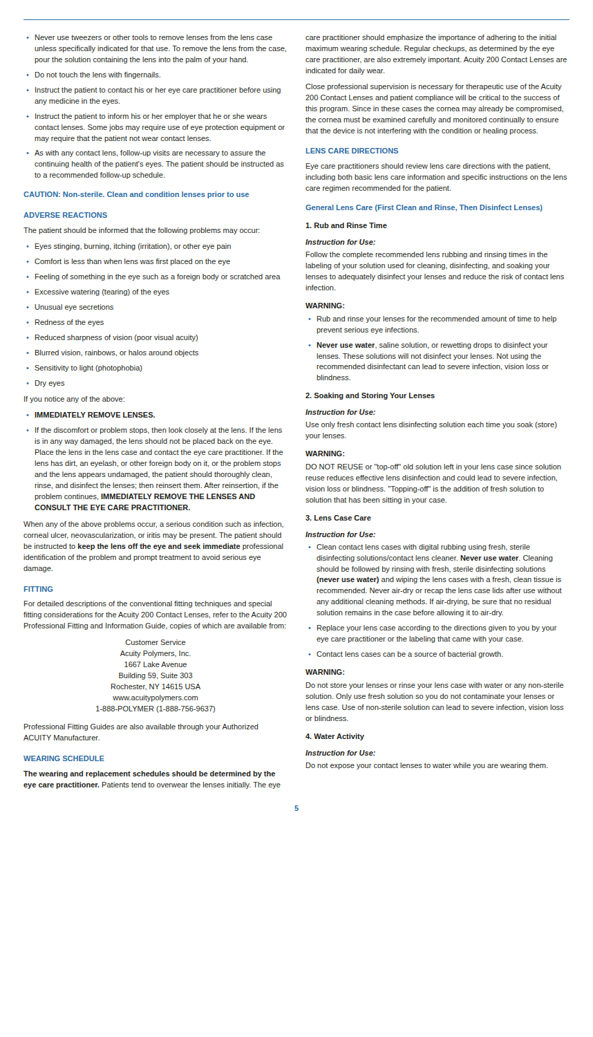Never use tweezers or other tools to remove lenses from the lens case unless specifically indicated for that use. To remove the lens from the case, pour the solution containing the lens into the palm of your hand.
Do not touch the lens with fingernails.
Instruct the patient to contact his or her eye care practitioner before using any medicine in the eyes.
Instruct the patient to inform his or her employer that he or she wears contact lenses. Some jobs may require use of eye protection equipment or may require that the patient not wear contact lenses.
As with any contact lens, follow-up visits are necessary to assure the continuing health of the patient's eyes. The patient should be instructed as to a recommended follow-up schedule.
CAUTION: Non-sterile. Clean and condition lenses prior to use
Adverse Reactions
The patient should be informed that the following problems may occur:
Eyes stinging, burning, itching (irritation), or other eye pain
Comfort is less than when lens was first placed on the eye
Feeling of something in the eye such as a foreign body or scratched area
Excessive watering (tearing) of the eyes
Unusual eye secretions
Redness of the eyes
Reduced sharpness of vision (poor visual acuity)
Blurred vision, rainbows, or halos around objects
Sensitivity to light (photophobia)
Dry eyes
If you notice any of the above:
IMMEDIATELY REMOVE LENSES.
If the discomfort or problem stops, then look closely at the lens. If the lens is in any way damaged, the lens should not be placed back on the eye. Place the lens in the lens case and contact the eye care practitioner. If the lens has dirt, an eyelash, or other foreign body on it, or the problem stops and the lens appears undamaged, the patient should thoroughly clean, rinse, and disinfect the lenses; then reinsert them. After reinsertion, if the problem continues, IMMEDIATELY REMOVE THE LENSES AND CONSULT THE EYE CARE PRACTITIONER.
When any of the above problems occur, a serious condition such as infection, corneal ulcer, neovascularization, or iritis may be present. The patient should be instructed to keep the lens off the eye and seek immediate professional identification of the problem and prompt treatment to avoid serious eye damage.
Fitting
For detailed descriptions of the conventional fitting techniques and special fitting considerations for the Acuity 200 Contact Lenses, refer to the Acuity 200 Professional Fitting and Information Guide, copies of which are available from:
Customer Service
Acuity Polymers, Inc.
1667 Lake Avenue
Building 59, Suite 303
Rochester, NY 14615 USA
www.acuitypolymers.com
1-888-POLYMER (1-888-756-9637)
Professional Fitting Guides are also available through your Authorized ACUITY Manufacturer.
Wearing Schedule
The wearing and replacement schedules should be determined by the eye care practitioner. Patients tend to overwear the lenses initially. The eye care practitioner should emphasize the importance of adhering to the initial maximum wearing schedule. Regular checkups, as determined by the eye care practitioner, are also extremely important. Acuity 200 Contact Lenses are indicated for daily wear.
Close professional supervision is necessary for therapeutic use of the Acuity 200 Contact Lenses and patient compliance will be critical to the success of this program. Since in these cases the cornea may already be compromised, the cornea must be examined carefully and monitored continually to ensure that the device is not interfering with the condition or healing process.
Lens Care Directions
Eye care practitioners should review lens care directions with the patient, including both basic lens care information and specific instructions on the lens care regimen recommended for the patient.
General Lens Care (First Clean and Rinse, Then Disinfect Lenses)
1. Rub and Rinse Time
Instruction for Use:
Follow the complete recommended lens rubbing and rinsing times in the labeling of your solution used for cleaning, disinfecting, and soaking your lenses to adequately disinfect your lenses and reduce the risk of contact lens infection.
WARNING:
Rub and rinse your lenses for the recommended amount of time to help prevent serious eye infections.
Never use water, saline solution, or rewetting drops to disinfect your lenses. These solutions will not disinfect your lenses. Not using the recommended disinfectant can lead to severe infection, vision loss or blindness.
2. Soaking and Storing Your Lenses
Instruction for Use:
Use only fresh contact lens disinfecting solution each time you soak (store) your lenses.
WARNING:
DO NOT REUSE or "top-off" old solution left in your lens case since solution reuse reduces effective lens disinfection and could lead to severe infection, vision loss or blindness. "Topping-off" is the addition of fresh solution to solution that has been sitting in your case.
3. Lens Case Care
Instruction for Use:
Clean contact lens cases with digital rubbing using fresh, sterile disinfecting solutions/contact lens cleaner. Never use water. Cleaning should be followed by rinsing with fresh, sterile disinfecting solutions (never use water) and wiping the lens cases with a fresh, clean tissue is recommended. Never air-dry or recap the lens case lids after use without any additional cleaning methods. If air-drying, be sure that no residual solution remains in the case before allowing it to air-dry.
Replace your lens case according to the directions given to you by your eye care practitioner or the labeling that came with your case.
Contact lens cases can be a source of bacterial growth.
WARNING:
Do not store your lenses or rinse your lens case with water or any non-sterile solution. Only use fresh solution so you do not contaminate your lenses or lens case. Use of non-sterile solution can lead to severe infection, vision loss or blindness.
4. Water Activity
Instruction for Use:
Do not expose your contact lenses to water while you are wearing them.
5